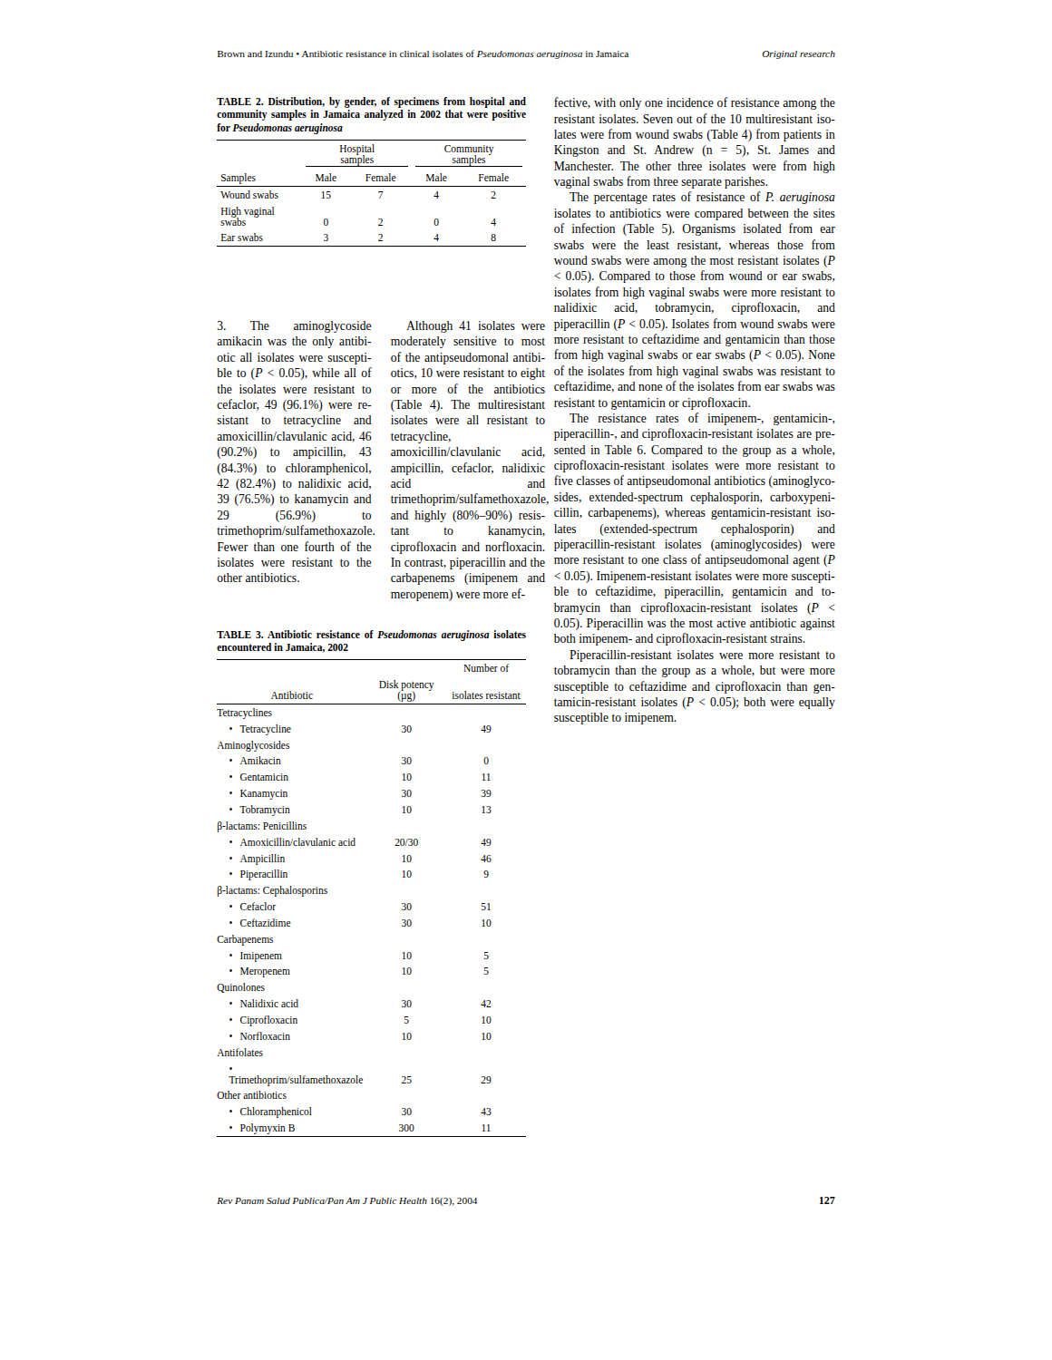Brown and Izundu • Antibiotic resistance in clinical isolates of Pseudomonas aeruginosa in Jamaica
Original research
TABLE 2. Distribution, by gender, of specimens from hospital and community samples in Jamaica analyzed in 2002 that were positive for Pseudomonas aeruginosa
| | Hospital samples | Community samples |
| Samples | Male | Female | Male | Female |
| Wound swabs | 15 | 7 | 4 | 2 |
| High vaginal swabs | 0 | 2 | 0 | 4 |
| Ear swabs | 3 | 2 | 4 | 8 |
3. The aminoglycoside amikacin was the only antibiotic all isolates were susceptible to (P < 0.05), while all of the isolates were resistant to cefaclor, 49 (96.1%) were resistant to tetracycline and amoxicillin/clavulanic acid, 46 (90.2%) to ampicillin, 43 (84.3%) to chloramphenicol, 42 (82.4%) to nalidixic acid, 39 (76.5%) to kanamycin and 29 (56.9%) to trimethoprim/sulfamethoxazole. Fewer than one fourth of the isolates were resistant to the other antibiotics.
Although 41 isolates were moderately sensitive to most of the antipseudomonal antibiotics, 10 were resistant to eight or more of the antibiotics (Table 4). The multiresistant isolates were all resistant to tetracycline, amoxicillin/clavulanic acid, ampicillin, cefaclor, nalidixic acid and trimethoprim/sulfamethoxazole, and highly (80%–90%) resistant to kanamycin, ciprofloxacin and norfloxacin. In contrast, piperacillin and the carbapenems (imipenem and meropenem) were more ef-
TABLE 3. Antibiotic resistance of Pseudomonas aeruginosa isolates encountered in Jamaica, 2002
| | | Number of |
| --- | --- | --- |
| Antibiotic | Disk potency (µg) | isolates resistant |
| Tetracyclines | | |
| • Tetracycline | 30 | 49 |
| Aminoglycosides | | |
| • Amikacin | 30 | 0 |
| • Gentamicin | 10 | 11 |
| • Kanamycin | 30 | 39 |
| • Tobramycin | 10 | 13 |
| β -lactams: Penicillins | | |
| • Amoxicillin/clavulanic acid | 20/30 | 49 |
| • Ampicillin | 10 | 46 |
| • Piperacillin | 10 | 9 |
| β -lactams: Cephalosporins | | |
| • Cefaclor | 30 | 51 |
| • Ceftazidime | 30 | 10 |
| Carbapenems | | |
| • Imipenem | 10 | 5 |
| • Meropenem | 10 | 5 |
| Quinolones | | |
| • Nalidixic acid | 30 | 42 |
| • Ciprofloxacin | 5 | 10 |
| • Norfloxacin | 10 | 10 |
| Antifolates | | |
| • Trimethoprim/sulfamethoxazole | 25 | 29 |
| Other antibiotics | | |
| • Chloramphenicol | 30 | 43 |
| • Polymyxin B | 300 | 11 |
fective, with only one incidence of resistance among the resistant isolates. Seven out of the 10 multiresistant isolates were from wound swabs (Table 4) from patients in Kingston and St. Andrew (n = 5), St. James and Manchester. The other three isolates were from high vaginal swabs from three separate parishes.
The percentage rates of resistance of P. aeruginosa isolates to antibiotics were compared between the sites of infection (Table 5). Organisms isolated from ear swabs were the least resistant, whereas those from wound swabs were among the most resistant isolates (P < 0.05). Compared to those from wound or ear swabs, isolates from high vaginal swabs were more resistant to nalidixic acid, tobramycin, ciprofloxacin, and piperacillin (P < 0.05). Isolates from wound swabs were more resistant to ceftazidime and gentamicin than those from high vaginal swabs or ear swabs (P < 0.05). None of the isolates from high vaginal swabs was resistant to ceftazidime, and none of the isolates from ear swabs was resistant to gentamicin or ciprofloxacin.
The resistance rates of imipenem-, gentamicin-, piperacillin-, and ciprofloxacin-resistant isolates are presented in Table 6. Compared to the group as a whole, ciprofloxacin-resistant isolates were more resistant to five classes of antipseudomonal antibiotics (aminoglycosides, extended-spectrum cephalosporin, carboxypenicillin, carbapenems), whereas gentamicin-resistant isolates (extended-spectrum cephalosporin) and piperacillin-resistant isolates (aminoglycosides) were more resistant to one class of antipseudomonal agent (P < 0.05). Imipenem-resistant isolates were more susceptible to ceftazidime, piperacillin, gentamicin and tobramycin than ciprofloxacin-resistant isolates (P < 0.05). Piperacillin was the most active antibiotic against both imipenem- and ciprofloxacin-resistant strains.
Piperacillin-resistant isolates were more resistant to tobramycin than the group as a whole, but were more susceptible to ceftazidime and ciprofloxacin than gentamicin-resistant isolates (P < 0.05); both were equally susceptible to imipenem.
Rev Panam Salud Publica/Pan Am J Public Health 16(2), 2004
127